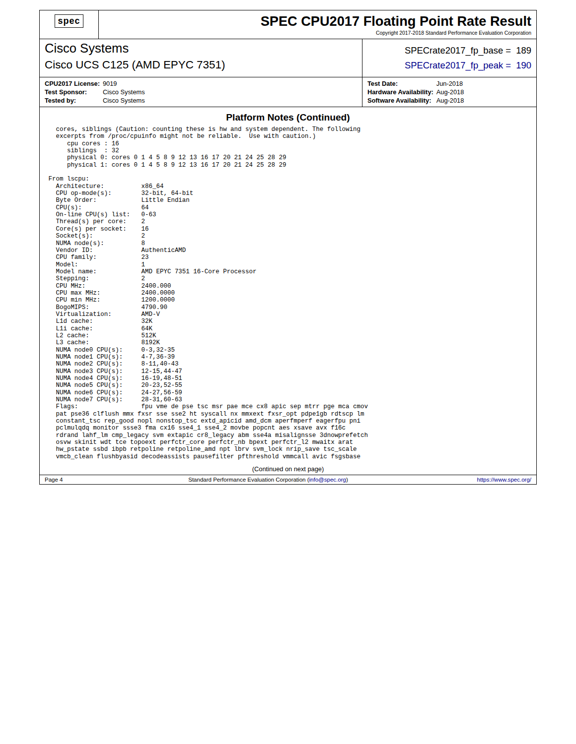spec
SPEC CPU2017 Floating Point Rate Result
Copyright 2017-2018 Standard Performance Evaluation Corporation
Cisco Systems
Cisco UCS C125 (AMD EPYC 7351)
SPECrate2017_fp_base = 189
SPECrate2017_fp_peak = 190
| CPU2017 License: | 9019 |
| Test Sponsor: | Cisco Systems |
| Tested by: | Cisco Systems |
| Test Date: | Jun-2018 |
| Hardware Availability: | Aug-2018 |
| Software Availability: | Aug-2018 |
Platform Notes (Continued)
   cores, siblings (Caution: counting these is hw and system dependent. The following
   excerpts from /proc/cpuinfo might not be reliable.  Use with caution.)
      cpu cores : 16
      siblings  : 32
      physical 0: cores 0 1 4 5 8 9 12 13 16 17 20 21 24 25 28 29
      physical 1: cores 0 1 4 5 8 9 12 13 16 17 20 21 24 25 28 29

 From lscpu:
   Architecture:          x86_64
   CPU op-mode(s):        32-bit, 64-bit
   Byte Order:            Little Endian
   CPU(s):                64
   On-line CPU(s) list:   0-63
   Thread(s) per core:    2
   Core(s) per socket:    16
   Socket(s):             2
   NUMA node(s):          8
   Vendor ID:             AuthenticAMD
   CPU family:            23
   Model:                 1
   Model name:            AMD EPYC 7351 16-Core Processor
   Stepping:              2
   CPU MHz:               2400.000
   CPU max MHz:           2400.0000
   CPU min MHz:           1200.0000
   BogoMIPS:              4790.90
   Virtualization:        AMD-V
   L1d cache:             32K
   L1i cache:             64K
   L2 cache:              512K
   L3 cache:              8192K
   NUMA node0 CPU(s):     0-3,32-35
   NUMA node1 CPU(s):     4-7,36-39
   NUMA node2 CPU(s):     8-11,40-43
   NUMA node3 CPU(s):     12-15,44-47
   NUMA node4 CPU(s):     16-19,48-51
   NUMA node5 CPU(s):     20-23,52-55
   NUMA node6 CPU(s):     24-27,56-59
   NUMA node7 CPU(s):     28-31,60-63
   Flags:                 fpu vme de pse tsc msr pae mce cx8 apic sep mtrr pge mca cmov
   pat pse36 clflush mmx fxsr sse sse2 ht syscall nx mmxext fxsr_opt pdpe1gb rdtscp lm
   constant_tsc rep_good nopl nonstop_tsc extd_apicid amd_dcm aperfmperf eagerfpu pni
   pclmulqdq monitor ssse3 fma cx16 sse4_1 sse4_2 movbe popcnt aes xsave avx f16c
   rdrand lahf_lm cmp_legacy svm extapic cr8_legacy abm sse4a misalignsse 3dnowprefetch
   osvw skinit wdt tce topoext perfctr_core perfctr_nb bpext perfctr_l2 mwaitx arat
   hw_pstate ssbd ibpb retpoline retpoline_amd npt lbrv svm_lock nrip_save tsc_scale
   vmcb_clean flushbyasid decodeassists pausefilter pfthreshold vmmcall avic fsgsbase
(Continued on next page)
Page 4
Standard Performance Evaluation Corporation (info@spec.org)
https://www.spec.org/